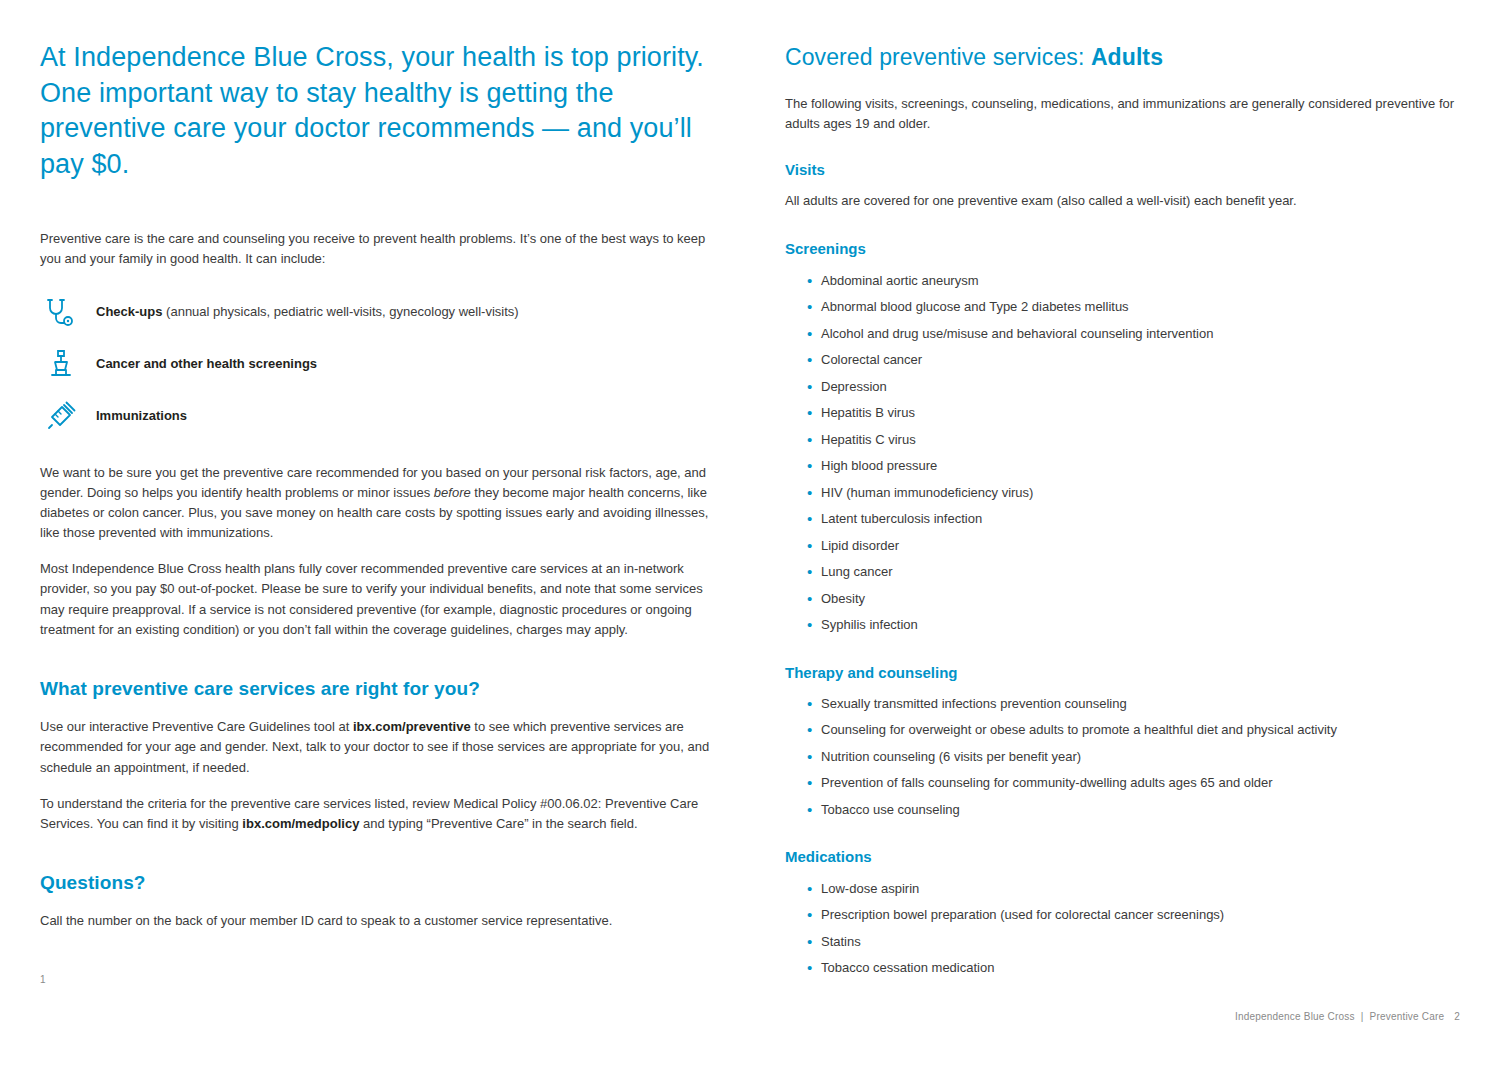At Independence Blue Cross, your health is top priority. One important way to stay healthy is getting the preventive care your doctor recommends — and you’ll pay $0.
Preventive care is the care and counseling you receive to prevent health problems. It’s one of the best ways to keep you and your family in good health. It can include:
Check-ups (annual physicals, pediatric well-visits, gynecology well-visits)
Cancer and other health screenings
Immunizations
We want to be sure you get the preventive care recommended for you based on your personal risk factors, age, and gender. Doing so helps you identify health problems or minor issues before they become major health concerns, like diabetes or colon cancer. Plus, you save money on health care costs by spotting issues early and avoiding illnesses, like those prevented with immunizations.
Most Independence Blue Cross health plans fully cover recommended preventive care services at an in-network provider, so you pay $0 out-of-pocket. Please be sure to verify your individual benefits, and note that some services may require preapproval. If a service is not considered preventive (for example, diagnostic procedures or ongoing treatment for an existing condition) or you don’t fall within the coverage guidelines, charges may apply.
What preventive care services are right for you?
Use our interactive Preventive Care Guidelines tool at ibx.com/preventive to see which preventive services are recommended for your age and gender. Next, talk to your doctor to see if those services are appropriate for you, and schedule an appointment, if needed.
To understand the criteria for the preventive care services listed, review Medical Policy #00.06.02: Preventive Care Services. You can find it by visiting ibx.com/medpolicy and typing “Preventive Care” in the search field.
Questions?
Call the number on the back of your member ID card to speak to a customer service representative.
1
Covered preventive services: Adults
The following visits, screenings, counseling, medications, and immunizations are generally considered preventive for adults ages 19 and older.
Visits
All adults are covered for one preventive exam (also called a well-visit) each benefit year.
Screenings
Abdominal aortic aneurysm
Abnormal blood glucose and Type 2 diabetes mellitus
Alcohol and drug use/misuse and behavioral counseling intervention
Colorectal cancer
Depression
Hepatitis B virus
Hepatitis C virus
High blood pressure
HIV (human immunodeficiency virus)
Latent tuberculosis infection
Lipid disorder
Lung cancer
Obesity
Syphilis infection
Therapy and counseling
Sexually transmitted infections prevention counseling
Counseling for overweight or obese adults to promote a healthful diet and physical activity
Nutrition counseling (6 visits per benefit year)
Prevention of falls counseling for community-dwelling adults ages 65 and older
Tobacco use counseling
Medications
Low-dose aspirin
Prescription bowel preparation (used for colorectal cancer screenings)
Statins
Tobacco cessation medication
Independence Blue Cross|Preventive Care2